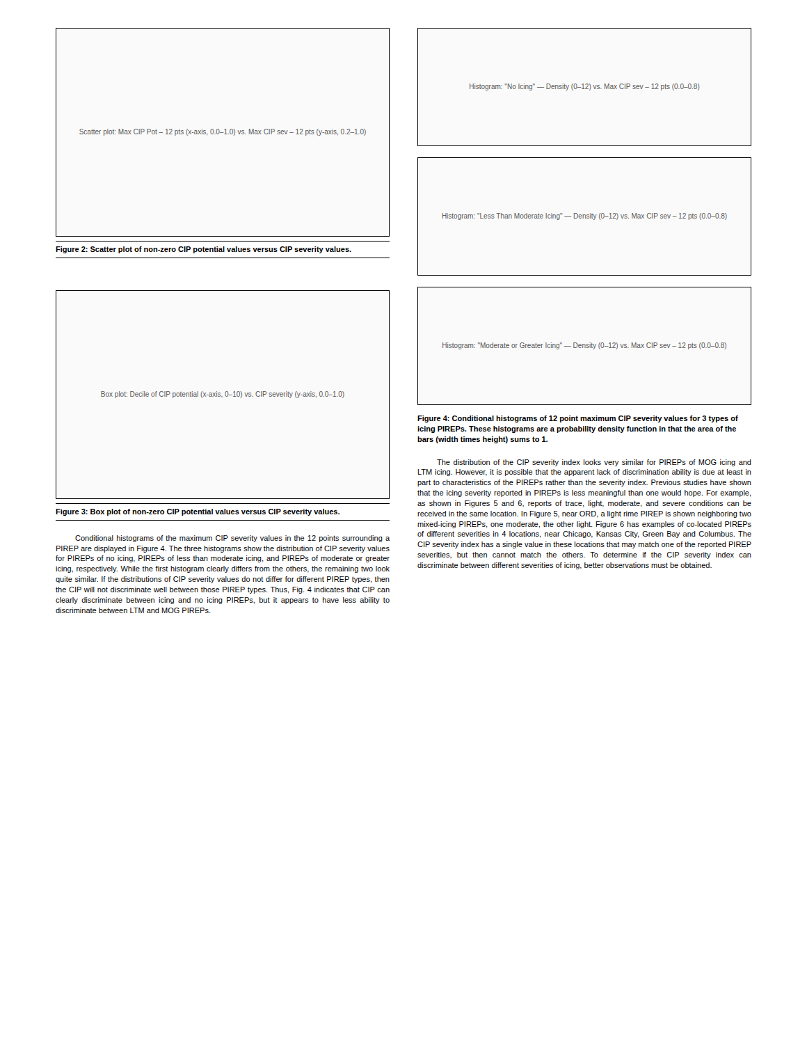Scatter plot: Max CIP Pot – 12 pts (x-axis, 0.0–1.0) vs. Max CIP sev – 12 pts (y-axis, 0.2–1.0)
Figure 2: Scatter plot of non-zero CIP potential values versus CIP severity values.
Box plot: Decile of CIP potential (x-axis, 0–10) vs. CIP severity (y-axis, 0.0–1.0)
Figure 3: Box plot of non-zero CIP potential values versus CIP severity values.
Conditional histograms of the maximum CIP severity values in the 12 points surrounding a PIREP are displayed in Figure 4. The three histograms show the distribution of CIP severity values for PIREPs of no icing, PIREPs of less than moderate icing, and PIREPs of moderate or greater icing, respectively. While the first histogram clearly differs from the others, the remaining two look quite similar. If the distributions of CIP severity values do not differ for different PIREP types, then the CIP will not discriminate well between those PIREP types. Thus, Fig. 4 indicates that CIP can clearly discriminate between icing and no icing PIREPs, but it appears to have less ability to discriminate between LTM and MOG PIREPs.
Histogram: "No Icing" — Density (0–12) vs. Max CIP sev – 12 pts (0.0–0.8)
Histogram: "Less Than Moderate Icing" — Density (0–12) vs. Max CIP sev – 12 pts (0.0–0.8)
Histogram: "Moderate or Greater Icing" — Density (0–12) vs. Max CIP sev – 12 pts (0.0–0.8)
Figure 4: Conditional histograms of 12 point maximum CIP severity values for 3 types of icing PIREPs. These histograms are a probability density function in that the area of the bars (width times height) sums to 1.
The distribution of the CIP severity index looks very similar for PIREPs of MOG icing and LTM icing. However, it is possible that the apparent lack of discrimination ability is due at least in part to characteristics of the PIREPs rather than the severity index. Previous studies have shown that the icing severity reported in PIREPs is less meaningful than one would hope. For example, as shown in Figures 5 and 6, reports of trace, light, moderate, and severe conditions can be received in the same location. In Figure 5, near ORD, a light rime PIREP is shown neighboring two mixed-icing PIREPs, one moderate, the other light. Figure 6 has examples of co-located PIREPs of different severities in 4 locations, near Chicago, Kansas City, Green Bay and Columbus. The CIP severity index has a single value in these locations that may match one of the reported PIREP severities, but then cannot match the others. To determine if the CIP severity index can discriminate between different severities of icing, better observations must be obtained.